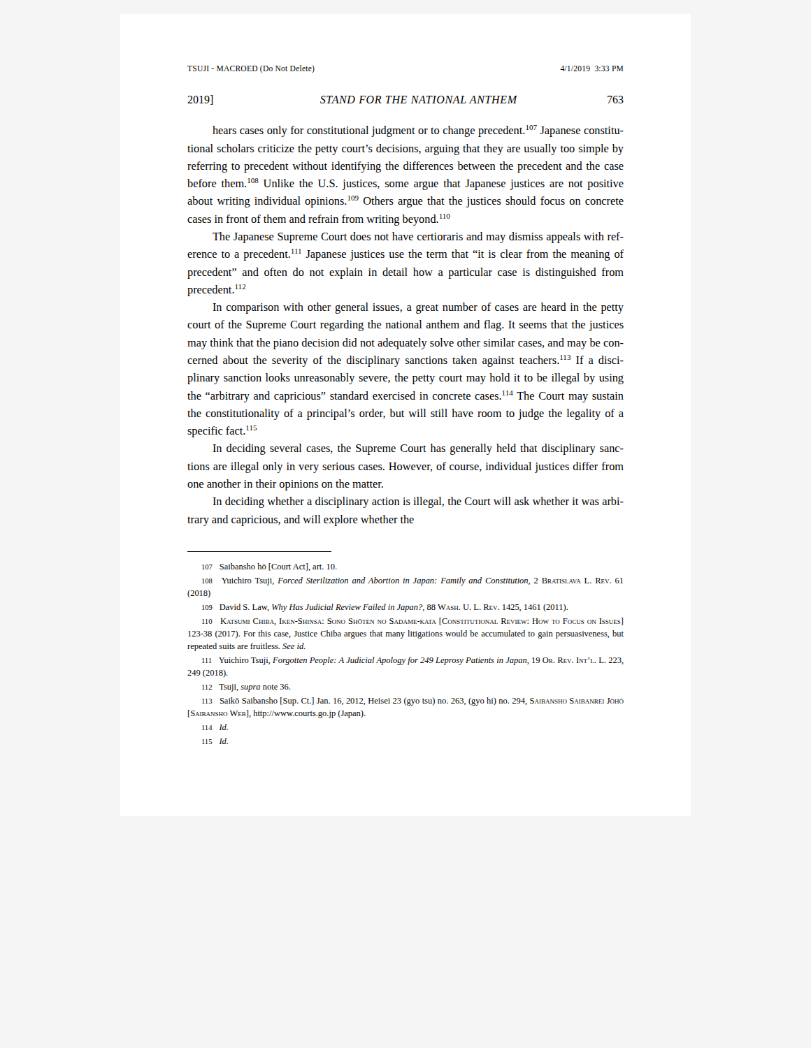TSUJI - MACROED (Do Not Delete) 4/1/2019 3:33 PM
2019] STAND FOR THE NATIONAL ANTHEM 763
hears cases only for constitutional judgment or to change precedent.107 Japanese constitutional scholars criticize the petty court’s decisions, arguing that they are usually too simple by referring to precedent without identifying the differences between the precedent and the case before them.108 Unlike the U.S. justices, some argue that Japanese justices are not positive about writing individual opinions.109 Others argue that the justices should focus on concrete cases in front of them and refrain from writing beyond.110
The Japanese Supreme Court does not have certioraris and may dismiss appeals with reference to a precedent.111 Japanese justices use the term that “it is clear from the meaning of precedent” and often do not explain in detail how a particular case is distinguished from precedent.112
In comparison with other general issues, a great number of cases are heard in the petty court of the Supreme Court regarding the national anthem and flag. It seems that the justices may think that the piano decision did not adequately solve other similar cases, and may be concerned about the severity of the disciplinary sanctions taken against teachers.113 If a disciplinary sanction looks unreasonably severe, the petty court may hold it to be illegal by using the “arbitrary and capricious” standard exercised in concrete cases.114 The Court may sustain the constitutionality of a principal’s order, but will still have room to judge the legality of a specific fact.115
In deciding several cases, the Supreme Court has generally held that disciplinary sanctions are illegal only in very serious cases. However, of course, individual justices differ from one another in their opinions on the matter.
In deciding whether a disciplinary action is illegal, the Court will ask whether it was arbitrary and capricious, and will explore whether the
107 Saibansho hō [Court Act], art. 10.
108 Yuichiro Tsuji, Forced Sterilization and Abortion in Japan: Family and Constitution, 2 Bratislava L. Rev. 61 (2018)
109 David S. Law, Why Has Judicial Review Failed in Japan?, 88 Wash. U. L. Rev. 1425, 1461 (2011).
110 Katsumi Chiba, Iken-Shinsa: Sono Shōten no Sadame-kata [Constitutional Review: How to Focus on Issues] 123-38 (2017). For this case, Justice Chiba argues that many litigations would be accumulated to gain persuasiveness, but repeated suits are fruitless. See id.
111 Yuichiro Tsuji, Forgotten People: A Judicial Apology for 249 Leprosy Patients in Japan, 19 Or. Rev. Int’l. L. 223, 249 (2018).
112 Tsuji, supra note 36.
113 Saikō Saibansho [Sup. Ct.] Jan. 16, 2012, Heisei 23 (gyo tsu) no. 263, (gyo hi) no. 294, Saibansho Saibanrei Jōhō [Saibansho Web], http://www.courts.go.jp (Japan).
114 Id.
115 Id.